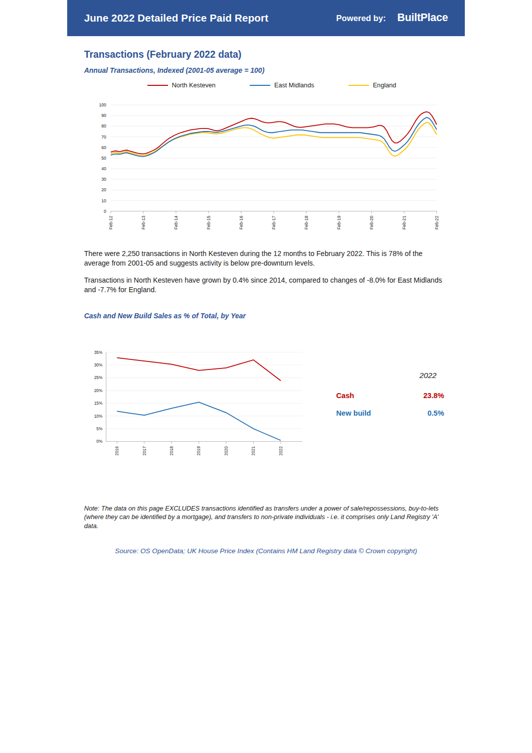June 2022 Detailed Price Paid Report
Powered by: BuiltPlace
Transactions (February 2022 data)
Annual Transactions, Indexed (2001-05 average = 100)
North Kesteven East Midlands England
100 90 80 70 60 50 40 30 20 10 0 Feb-12 Feb-13 Feb-14 Feb-15 Feb-16 Feb-17 Feb-18 Feb-19 Feb-20 Feb-21 Feb-22
There were 2,250 transactions in North Kesteven during the 12 months to February 2022. This is 78% of the average from 2001-05 and suggests activity is below pre-downturn levels.
Transactions in North Kesteven have grown by 0.4% since 2014, compared to changes of -8.0% for East Midlands and -7.7% for England.
Cash and New Build Sales as % of Total, by Year
35% 30% 25% 20% 15% 10% 5% 0% 2016 2017 2018 2019 2020 2021 2022
2022
Cash 23.8%
New build 0.5%
Note: The data on this page EXCLUDES transactions identified as transfers under a power of sale/repossessions, buy-to-lets (where they can be identified by a mortgage), and transfers to non-private individuals - i.e. it comprises only Land Registry 'A' data.
Source: OS OpenData; UK House Price Index (Contains HM Land Registry data © Crown copyright)